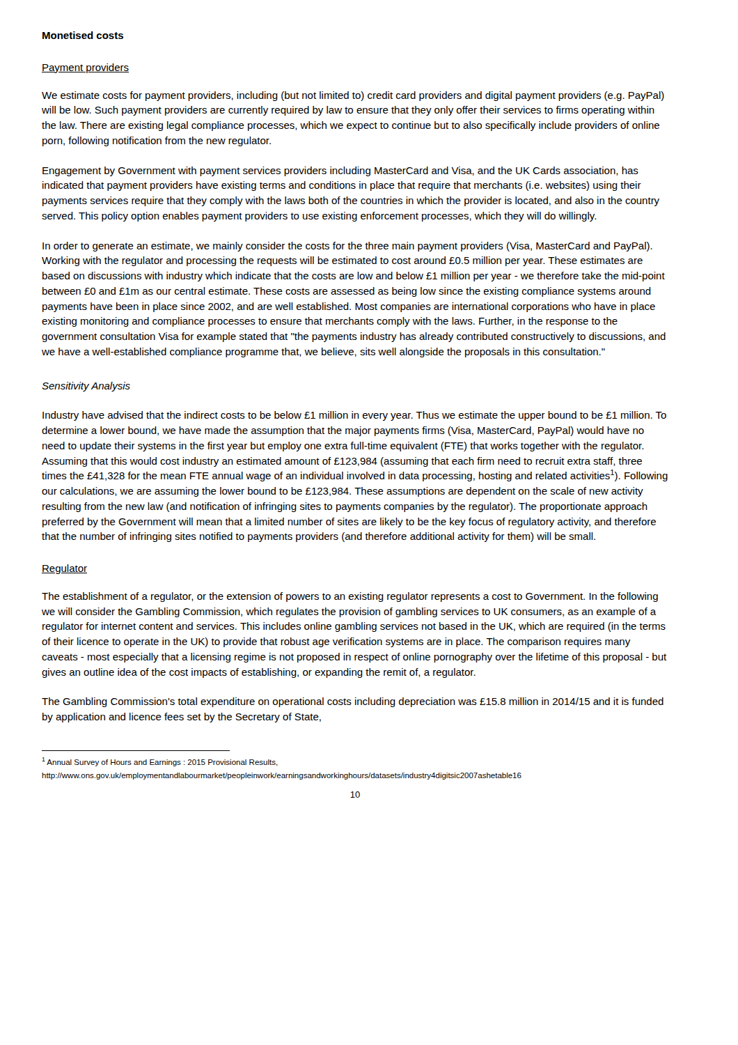Monetised costs
Payment providers
We estimate costs for payment providers, including (but not limited to) credit card providers and digital payment providers (e.g. PayPal) will be low. Such payment providers are currently required by law to ensure that they only offer their services to firms operating within the law. There are existing legal compliance processes, which we expect to continue but to also specifically include providers of online porn, following notification from the new regulator.
Engagement by Government with payment services providers including MasterCard and Visa, and the UK Cards association, has indicated that payment providers have existing terms and conditions in place that require that merchants (i.e. websites) using their payments services require that they comply with the laws both of the countries in which the provider is located, and also in the country served. This policy option enables payment providers to use existing enforcement processes, which they will do willingly.
In order to generate an estimate, we mainly consider the costs for the three main payment providers (Visa, MasterCard and PayPal). Working with the regulator and processing the requests will be estimated to cost around £0.5 million per year. These estimates are based on discussions with industry which indicate that the costs are low and below £1 million per year - we therefore take the mid-point between £0 and £1m as our central estimate. These costs are assessed as being low since the existing compliance systems around payments have been in place since 2002, and are well established. Most companies are international corporations who have in place existing monitoring and compliance processes to ensure that merchants comply with the laws. Further, in the response to the government consultation Visa for example stated that "the payments industry has already contributed constructively to discussions, and we have a well-established compliance programme that, we believe, sits well alongside the proposals in this consultation."
Sensitivity Analysis
Industry have advised that the indirect costs to be below £1 million in every year. Thus we estimate the upper bound to be £1 million. To determine a lower bound, we have made the assumption that the major payments firms (Visa, MasterCard, PayPal) would have no need to update their systems in the first year but employ one extra full-time equivalent (FTE) that works together with the regulator. Assuming that this would cost industry an estimated amount of £123,984 (assuming that each firm need to recruit extra staff, three times the £41,328 for the mean FTE annual wage of an individual involved in data processing, hosting and related activities1). Following our calculations, we are assuming the lower bound to be £123,984. These assumptions are dependent on the scale of new activity resulting from the new law (and notification of infringing sites to payments companies by the regulator). The proportionate approach preferred by the Government will mean that a limited number of sites are likely to be the key focus of regulatory activity, and therefore that the number of infringing sites notified to payments providers (and therefore additional activity for them) will be small.
Regulator
The establishment of a regulator, or the extension of powers to an existing regulator represents a cost to Government. In the following we will consider the Gambling Commission, which regulates the provision of gambling services to UK consumers, as an example of a regulator for internet content and services. This includes online gambling services not based in the UK, which are required (in the terms of their licence to operate in the UK) to provide that robust age verification systems are in place. The comparison requires many caveats - most especially that a licensing regime is not proposed in respect of online pornography over the lifetime of this proposal - but gives an outline idea of the cost impacts of establishing, or expanding the remit of, a regulator.
The Gambling Commission's total expenditure on operational costs including depreciation was £15.8 million in 2014/15 and it is funded by application and licence fees set by the Secretary of State,
1 Annual Survey of Hours and Earnings : 2015 Provisional Results,
http://www.ons.gov.uk/employmentandlabourmarket/peopleinwork/earningsandworkinghours/datasets/industry4digitsic2007ashetable16
10